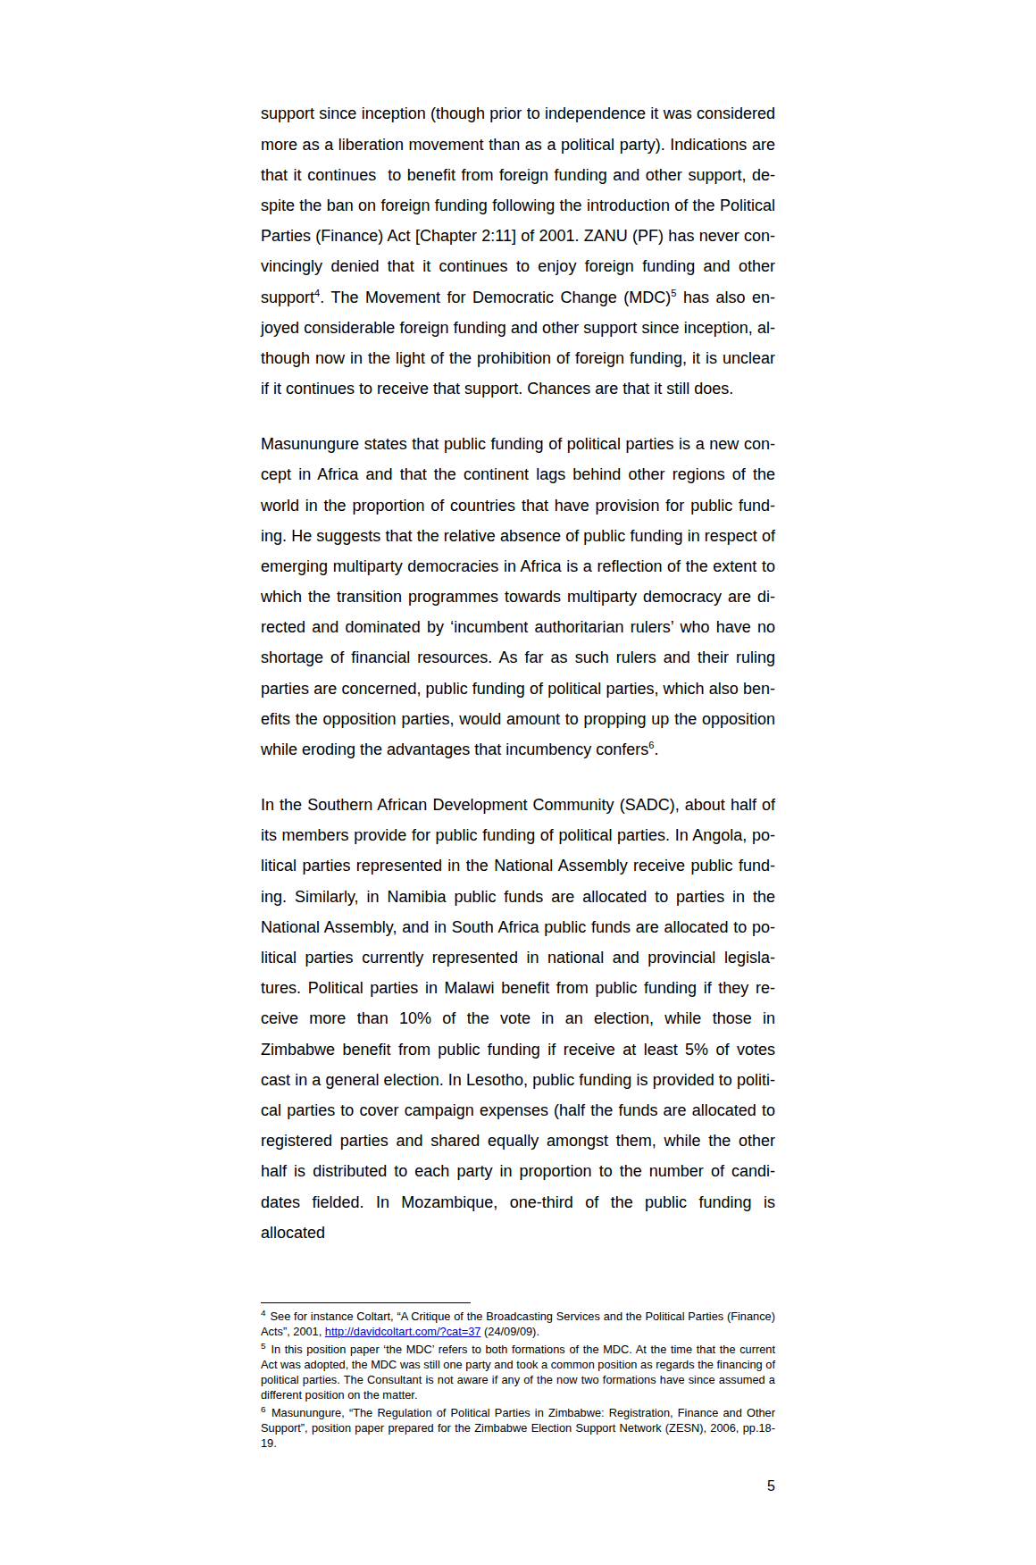support since inception (though prior to independence it was considered more as a liberation movement than as a political party). Indications are that it continues to benefit from foreign funding and other support, despite the ban on foreign funding following the introduction of the Political Parties (Finance) Act [Chapter 2:11] of 2001. ZANU (PF) has never convincingly denied that it continues to enjoy foreign funding and other support4. The Movement for Democratic Change (MDC)5 has also enjoyed considerable foreign funding and other support since inception, although now in the light of the prohibition of foreign funding, it is unclear if it continues to receive that support. Chances are that it still does.
Masunungure states that public funding of political parties is a new concept in Africa and that the continent lags behind other regions of the world in the proportion of countries that have provision for public funding. He suggests that the relative absence of public funding in respect of emerging multiparty democracies in Africa is a reflection of the extent to which the transition programmes towards multiparty democracy are directed and dominated by ‘incumbent authoritarian rulers’ who have no shortage of financial resources. As far as such rulers and their ruling parties are concerned, public funding of political parties, which also benefits the opposition parties, would amount to propping up the opposition while eroding the advantages that incumbency confers6.
In the Southern African Development Community (SADC), about half of its members provide for public funding of political parties. In Angola, political parties represented in the National Assembly receive public funding. Similarly, in Namibia public funds are allocated to parties in the National Assembly, and in South Africa public funds are allocated to political parties currently represented in national and provincial legislatures. Political parties in Malawi benefit from public funding if they receive more than 10% of the vote in an election, while those in Zimbabwe benefit from public funding if receive at least 5% of votes cast in a general election. In Lesotho, public funding is provided to political parties to cover campaign expenses (half the funds are allocated to registered parties and shared equally amongst them, while the other half is distributed to each party in proportion to the number of candidates fielded. In Mozambique, one-third of the public funding is allocated
4 See for instance Coltart, “A Critique of the Broadcasting Services and the Political Parties (Finance) Acts”, 2001, http://davidcoltart.com/?cat=37 (24/09/09).
5 In this position paper ‘the MDC’ refers to both formations of the MDC. At the time that the current Act was adopted, the MDC was still one party and took a common position as regards the financing of political parties. The Consultant is not aware if any of the now two formations have since assumed a different position on the matter.
6 Masunungure, “The Regulation of Political Parties in Zimbabwe: Registration, Finance and Other Support”, position paper prepared for the Zimbabwe Election Support Network (ZESN), 2006, pp.18-19.
5